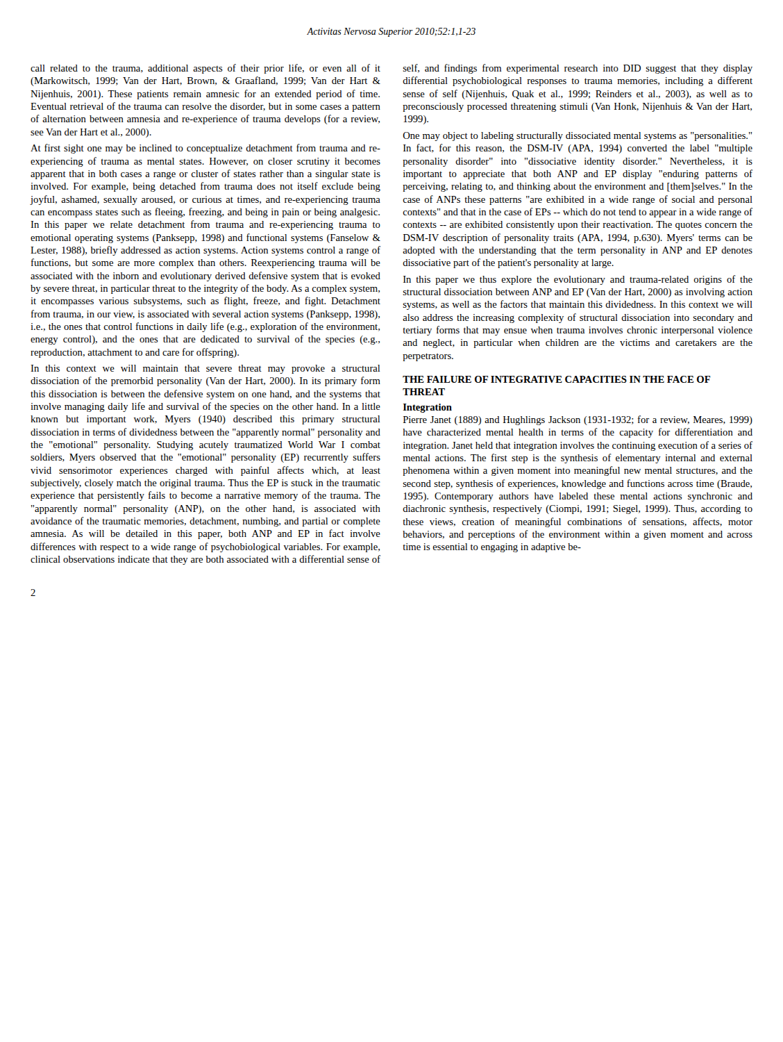Activitas Nervosa Superior 2010;52:1,1-23
call related to the trauma, additional aspects of their prior life, or even all of it (Markowitsch, 1999; Van der Hart, Brown, & Graafland, 1999; Van der Hart & Nijenhuis, 2001). These patients remain amnesic for an extended period of time. Eventual retrieval of the trauma can resolve the disorder, but in some cases a pattern of alternation between amnesia and re-experience of trauma develops (for a review, see Van der Hart et al., 2000).
At first sight one may be inclined to conceptualize detachment from trauma and re-experiencing of trauma as mental states. However, on closer scrutiny it becomes apparent that in both cases a range or cluster of states rather than a singular state is involved. For example, being detached from trauma does not itself exclude being joyful, ashamed, sexually aroused, or curious at times, and re-experiencing trauma can encompass states such as fleeing, freezing, and being in pain or being analgesic. In this paper we relate detachment from trauma and re-experiencing trauma to emotional operating systems (Panksepp, 1998) and functional systems (Fanselow & Lester, 1988), briefly addressed as action systems. Action systems control a range of functions, but some are more complex than others. Reexperiencing trauma will be associated with the inborn and evolutionary derived defensive system that is evoked by severe threat, in particular threat to the integrity of the body. As a complex system, it encompasses various subsystems, such as flight, freeze, and fight. Detachment from trauma, in our view, is associated with several action systems (Panksepp, 1998), i.e., the ones that control functions in daily life (e.g., exploration of the environment, energy control), and the ones that are dedicated to survival of the species (e.g., reproduction, attachment to and care for offspring).
In this context we will maintain that severe threat may provoke a structural dissociation of the premorbid personality (Van der Hart, 2000). In its primary form this dissociation is between the defensive system on one hand, and the systems that involve managing daily life and survival of the species on the other hand. In a little known but important work, Myers (1940) described this primary structural dissociation in terms of dividedness between the "apparently normal" personality and the "emotional" personality. Studying acutely traumatized World War I combat soldiers, Myers observed that the "emotional" personality (EP) recurrently suffers vivid sensorimotor experiences charged with painful affects which, at least subjectively, closely match the original trauma. Thus the EP is stuck in the traumatic experience that persistently fails to become a narrative memory of the trauma. The "apparently normal" personality (ANP), on the other hand, is associated with avoidance of the traumatic memories, detachment, numbing, and partial or complete amnesia. As will be detailed in this paper, both ANP and EP in fact involve differences with respect to a wide range of psychobiological variables. For example, clinical observations indicate that they are both associated with a differential sense of self, and findings from experimental research into DID suggest that they display differential psychobiological responses to trauma memories, including a different sense of self (Nijenhuis, Quak et al., 1999; Reinders et al., 2003), as well as to preconsciously processed threatening stimuli (Van Honk, Nijenhuis & Van der Hart, 1999).
One may object to labeling structurally dissociated mental systems as "personalities." In fact, for this reason, the DSM-IV (APA, 1994) converted the label "multiple personality disorder" into "dissociative identity disorder." Nevertheless, it is important to appreciate that both ANP and EP display "enduring patterns of perceiving, relating to, and thinking about the environment and [them]selves." In the case of ANPs these patterns "are exhibited in a wide range of social and personal contexts" and that in the case of EPs -- which do not tend to appear in a wide range of contexts -- are exhibited consistently upon their reactivation. The quotes concern the DSM-IV description of personality traits (APA, 1994, p.630). Myers' terms can be adopted with the understanding that the term personality in ANP and EP denotes dissociative part of the patient's personality at large.
In this paper we thus explore the evolutionary and trauma-related origins of the structural dissociation between ANP and EP (Van der Hart, 2000) as involving action systems, as well as the factors that maintain this dividedness. In this context we will also address the increasing complexity of structural dissociation into secondary and tertiary forms that may ensue when trauma involves chronic interpersonal violence and neglect, in particular when children are the victims and caretakers are the perpetrators.
The failure of integrative capacities in the face of threat
Integration
Pierre Janet (1889) and Hughlings Jackson (1931-1932; for a review, Meares, 1999) have characterized mental health in terms of the capacity for differentiation and integration. Janet held that integration involves the continuing execution of a series of mental actions. The first step is the synthesis of elementary internal and external phenomena within a given moment into meaningful new mental structures, and the second step, synthesis of experiences, knowledge and functions across time (Braude, 1995). Contemporary authors have labeled these mental actions synchronic and diachronic synthesis, respectively (Ciompi, 1991; Siegel, 1999). Thus, according to these views, creation of meaningful combinations of sensations, affects, motor behaviors, and perceptions of the environment within a given moment and across time is essential to engaging in adaptive be-
2